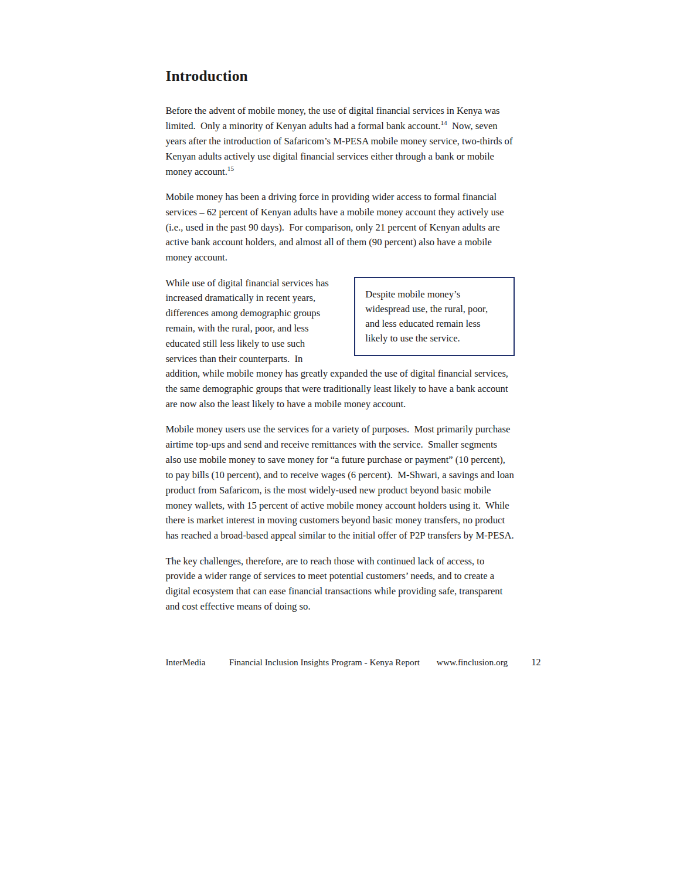Introduction
Before the advent of mobile money, the use of digital financial services in Kenya was limited. Only a minority of Kenyan adults had a formal bank account.14 Now, seven years after the introduction of Safaricom’s M-PESA mobile money service, two-thirds of Kenyan adults actively use digital financial services either through a bank or mobile money account.15
Mobile money has been a driving force in providing wider access to formal financial services – 62 percent of Kenyan adults have a mobile money account they actively use (i.e., used in the past 90 days). For comparison, only 21 percent of Kenyan adults are active bank account holders, and almost all of them (90 percent) also have a mobile money account.
Despite mobile money’s widespread use, the rural, poor, and less educated remain less likely to use the service.
While use of digital financial services has increased dramatically in recent years, differences among demographic groups remain, with the rural, poor, and less educated still less likely to use such services than their counterparts. In addition, while mobile money has greatly expanded the use of digital financial services, the same demographic groups that were traditionally least likely to have a bank account are now also the least likely to have a mobile money account.
Mobile money users use the services for a variety of purposes. Most primarily purchase airtime top-ups and send and receive remittances with the service. Smaller segments also use mobile money to save money for “a future purchase or payment” (10 percent), to pay bills (10 percent), and to receive wages (6 percent). M-Shwari, a savings and loan product from Safaricom, is the most widely-used new product beyond basic mobile money wallets, with 15 percent of active mobile money account holders using it. While there is market interest in moving customers beyond basic money transfers, no product has reached a broad-based appeal similar to the initial offer of P2P transfers by M-PESA.
The key challenges, therefore, are to reach those with continued lack of access, to provide a wider range of services to meet potential customers’ needs, and to create a digital ecosystem that can ease financial transactions while providing safe, transparent and cost effective means of doing so.
InterMedia Financial Inclusion Insights Program - Kenya Report www.finclusion.org 12